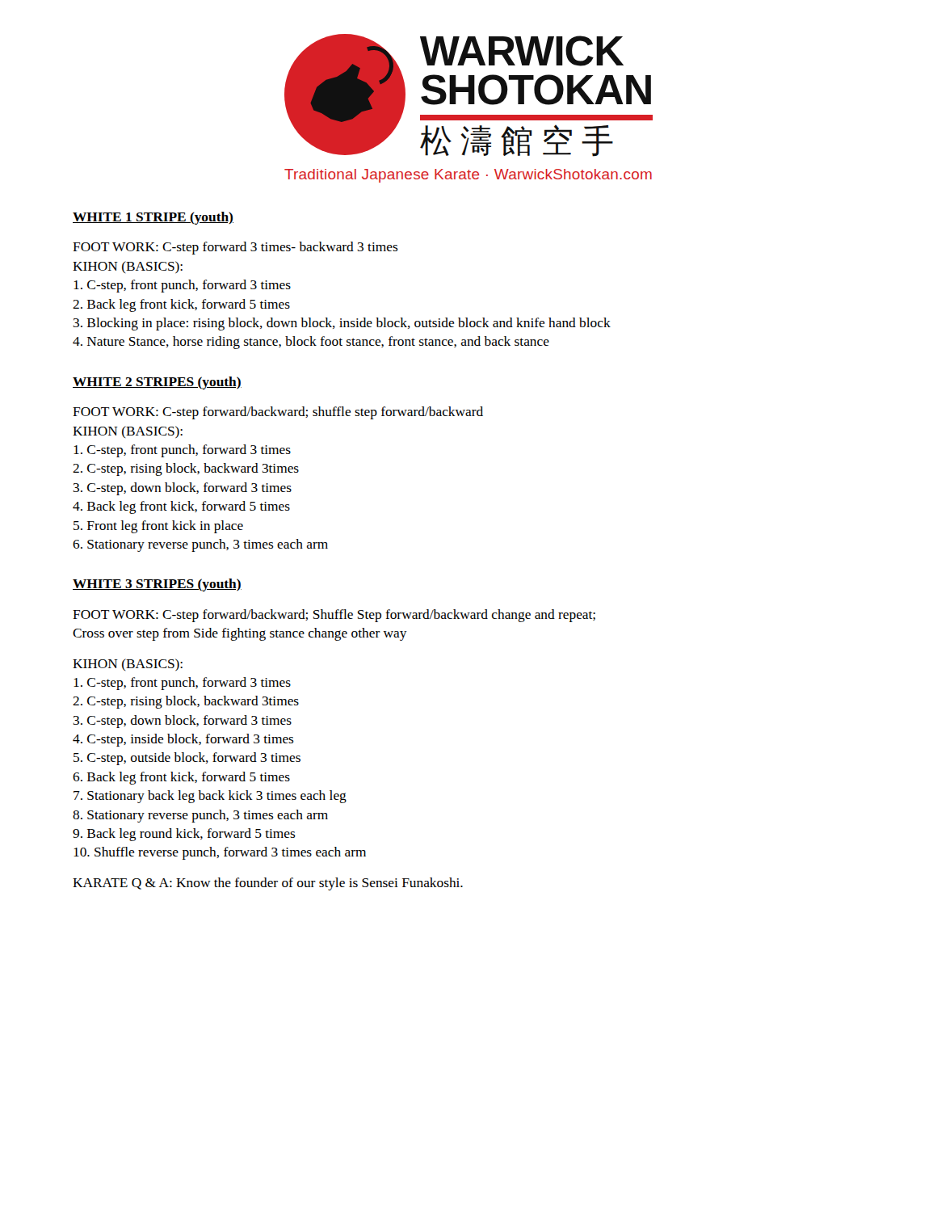WARWICK SHOTOKAN
松濤館空手
Traditional Japanese Karate · WarwickShotokan.com
WHITE 1 STRIPE (youth)
FOOT WORK: C-step forward 3 times- backward 3 times
KIHON (BASICS):
1. C-step, front punch, forward 3 times
2. Back leg front kick, forward 5 times
3. Blocking in place: rising block, down block, inside block, outside block and knife hand block
4. Nature Stance, horse riding stance, block foot stance, front stance, and back stance
WHITE 2 STRIPES (youth)
FOOT WORK: C-step forward/backward; shuffle step forward/backward
KIHON (BASICS):
1. C-step, front punch, forward 3 times
2. C-step, rising block, backward 3times
3. C-step, down block, forward 3 times
4. Back leg front kick, forward 5 times
5. Front leg front kick in place
6. Stationary reverse punch, 3 times each arm
WHITE 3 STRIPES (youth)
FOOT WORK: C-step forward/backward; Shuffle Step forward/backward change and repeat;
Cross over step from Side fighting stance change other way
KIHON (BASICS):
1. C-step, front punch, forward 3 times
2. C-step, rising block, backward 3times
3. C-step, down block, forward 3 times
4. C-step, inside block, forward 3 times
5. C-step, outside block, forward 3 times
6. Back leg front kick, forward 5 times
7. Stationary back leg back kick 3 times each leg
8. Stationary reverse punch, 3 times each arm
9. Back leg round kick, forward 5 times
10. Shuffle reverse punch, forward 3 times each arm
KARATE Q & A: Know the founder of our style is Sensei Funakoshi.